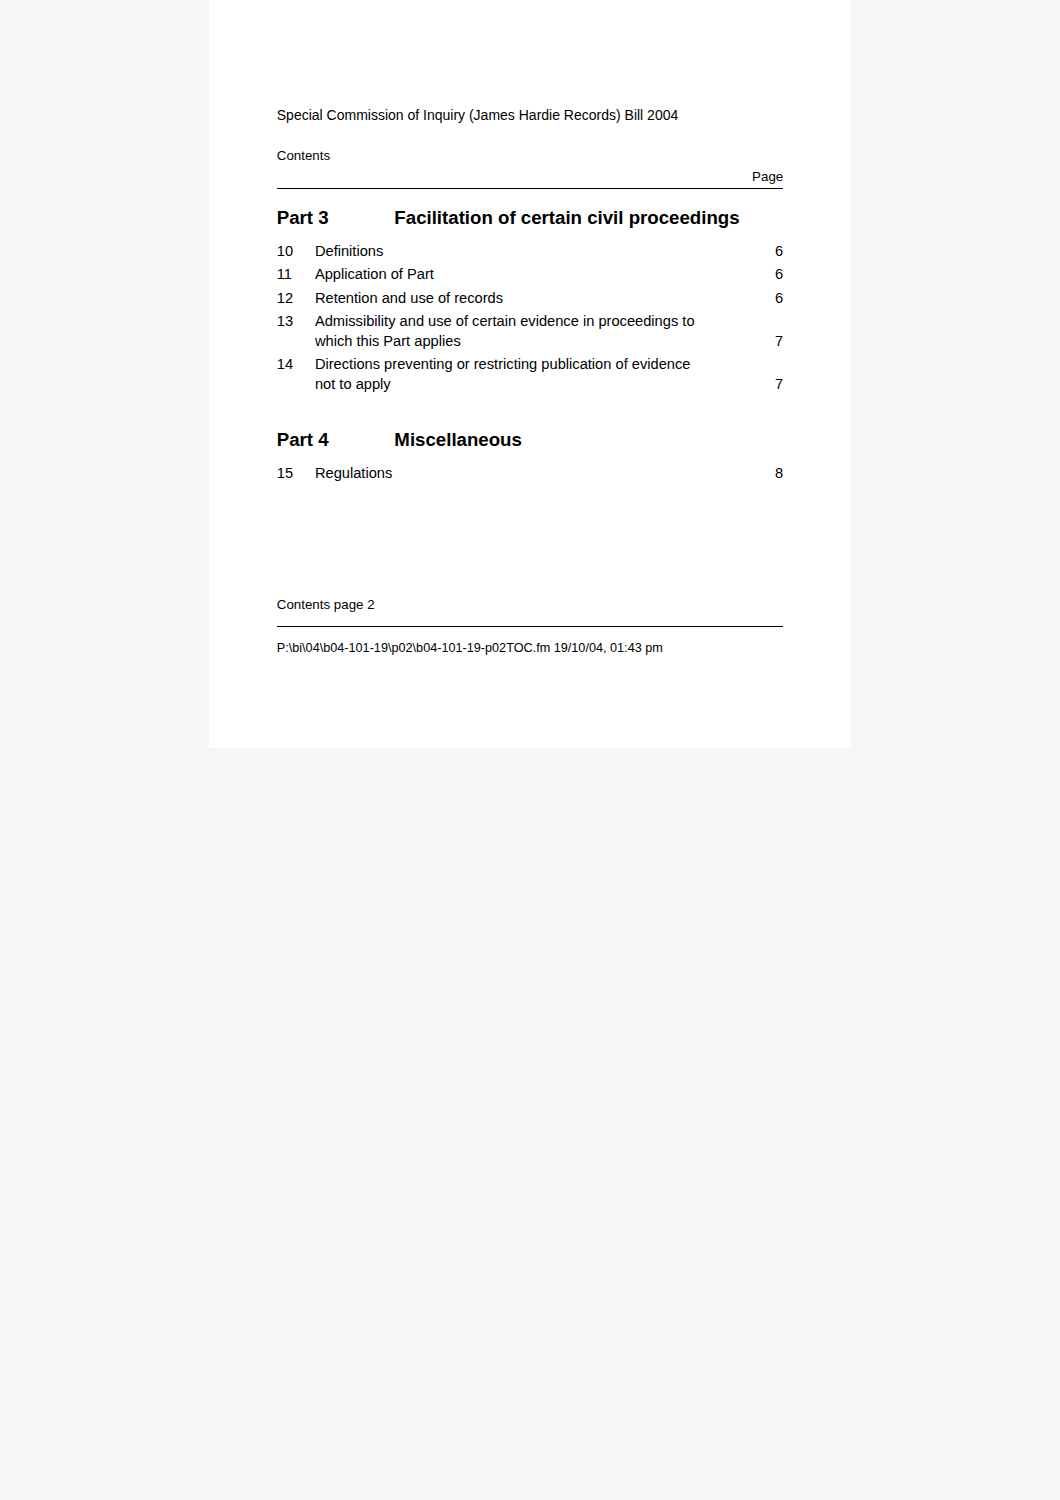Special Commission of Inquiry (James Hardie Records) Bill 2004
Contents
Page
Part 3 Facilitation of certain civil proceedings
| 10 | Definitions | 6 |
| 11 | Application of Part | 6 |
| 12 | Retention and use of records | 6 |
| 13 | Admissibility and use of certain evidence in proceedings to which this Part applies | 7 |
| 14 | Directions preventing or restricting publication of evidence not to apply | 7 |
Part 4 Miscellaneous
| 15 | Regulations | 8 |
Contents page 2
P:\bi\04\b04-101-19\p02\b04-101-19-p02TOC.fm 19/10/04, 01:43 pm